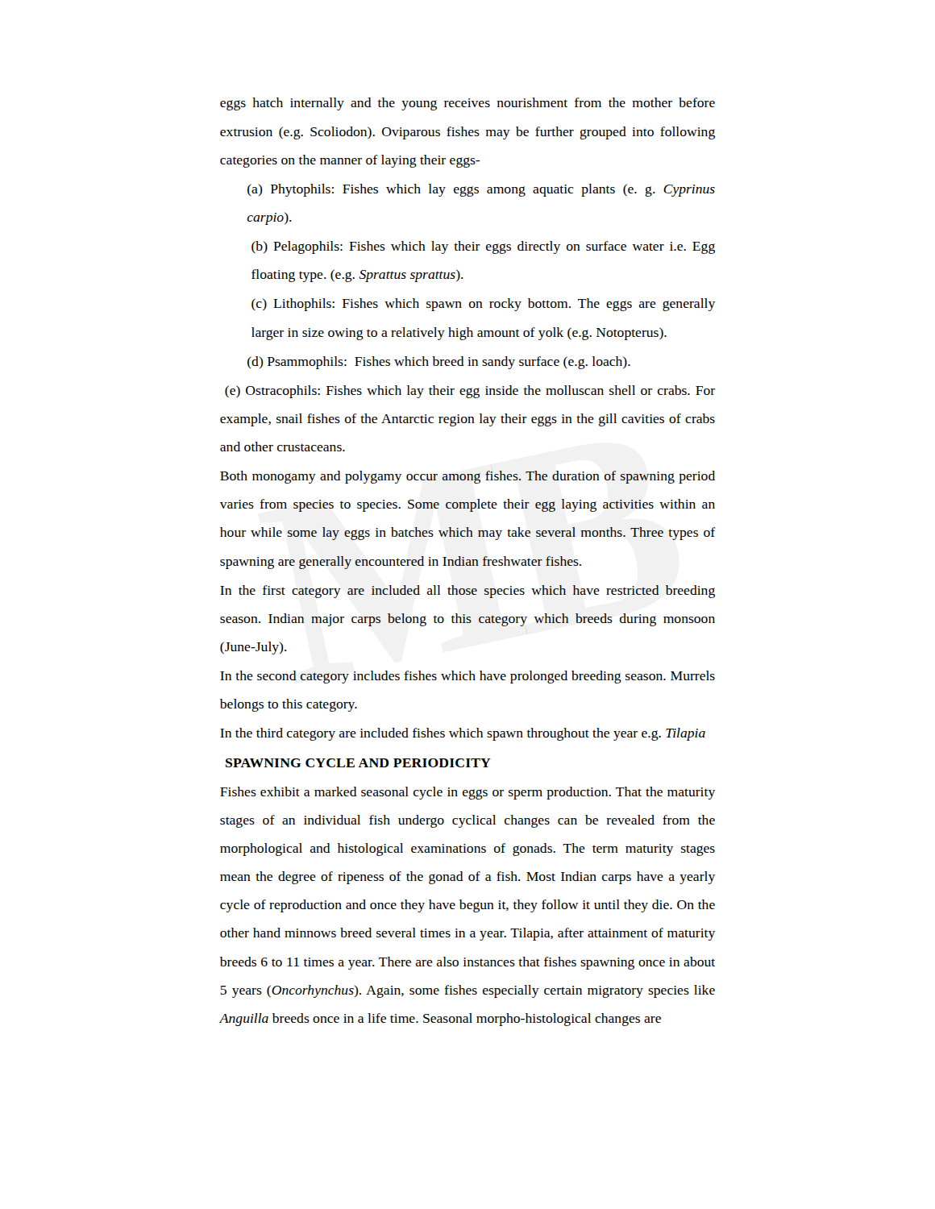MB
eggs hatch internally and the young receives nourishment from the mother before extrusion (e.g. Scoliodon). Oviparous fishes may be further grouped into following categories on the manner of laying their eggs-
(a) Phytophils: Fishes which lay eggs among aquatic plants (e. g. Cyprinus carpio).
(b) Pelagophils: Fishes which lay their eggs directly on surface water i.e. Egg floating type. (e.g. Sprattus sprattus).
(c) Lithophils: Fishes which spawn on rocky bottom. The eggs are generally larger in size owing to a relatively high amount of yolk (e.g. Notopterus).
(d) Psammophils: Fishes which breed in sandy surface (e.g. loach).
(e) Ostracophils: Fishes which lay their egg inside the molluscan shell or crabs. For example, snail fishes of the Antarctic region lay their eggs in the gill cavities of crabs and other crustaceans.
Both monogamy and polygamy occur among fishes. The duration of spawning period varies from species to species. Some complete their egg laying activities within an hour while some lay eggs in batches which may take several months. Three types of spawning are generally encountered in Indian freshwater fishes.
In the first category are included all those species which have restricted breeding season. Indian major carps belong to this category which breeds during monsoon (June-July).
In the second category includes fishes which have prolonged breeding season. Murrels belongs to this category.
In the third category are included fishes which spawn throughout the year e.g. Tilapia
SPAWNING CYCLE AND PERIODICITY
Fishes exhibit a marked seasonal cycle in eggs or sperm production. That the maturity stages of an individual fish undergo cyclical changes can be revealed from the morphological and histological examinations of gonads. The term maturity stages mean the degree of ripeness of the gonad of a fish. Most Indian carps have a yearly cycle of reproduction and once they have begun it, they follow it until they die. On the other hand minnows breed several times in a year. Tilapia, after attainment of maturity breeds 6 to 11 times a year. There are also instances that fishes spawning once in about 5 years (Oncorhynchus). Again, some fishes especially certain migratory species like Anguilla breeds once in a life time. Seasonal morpho-histological changes are